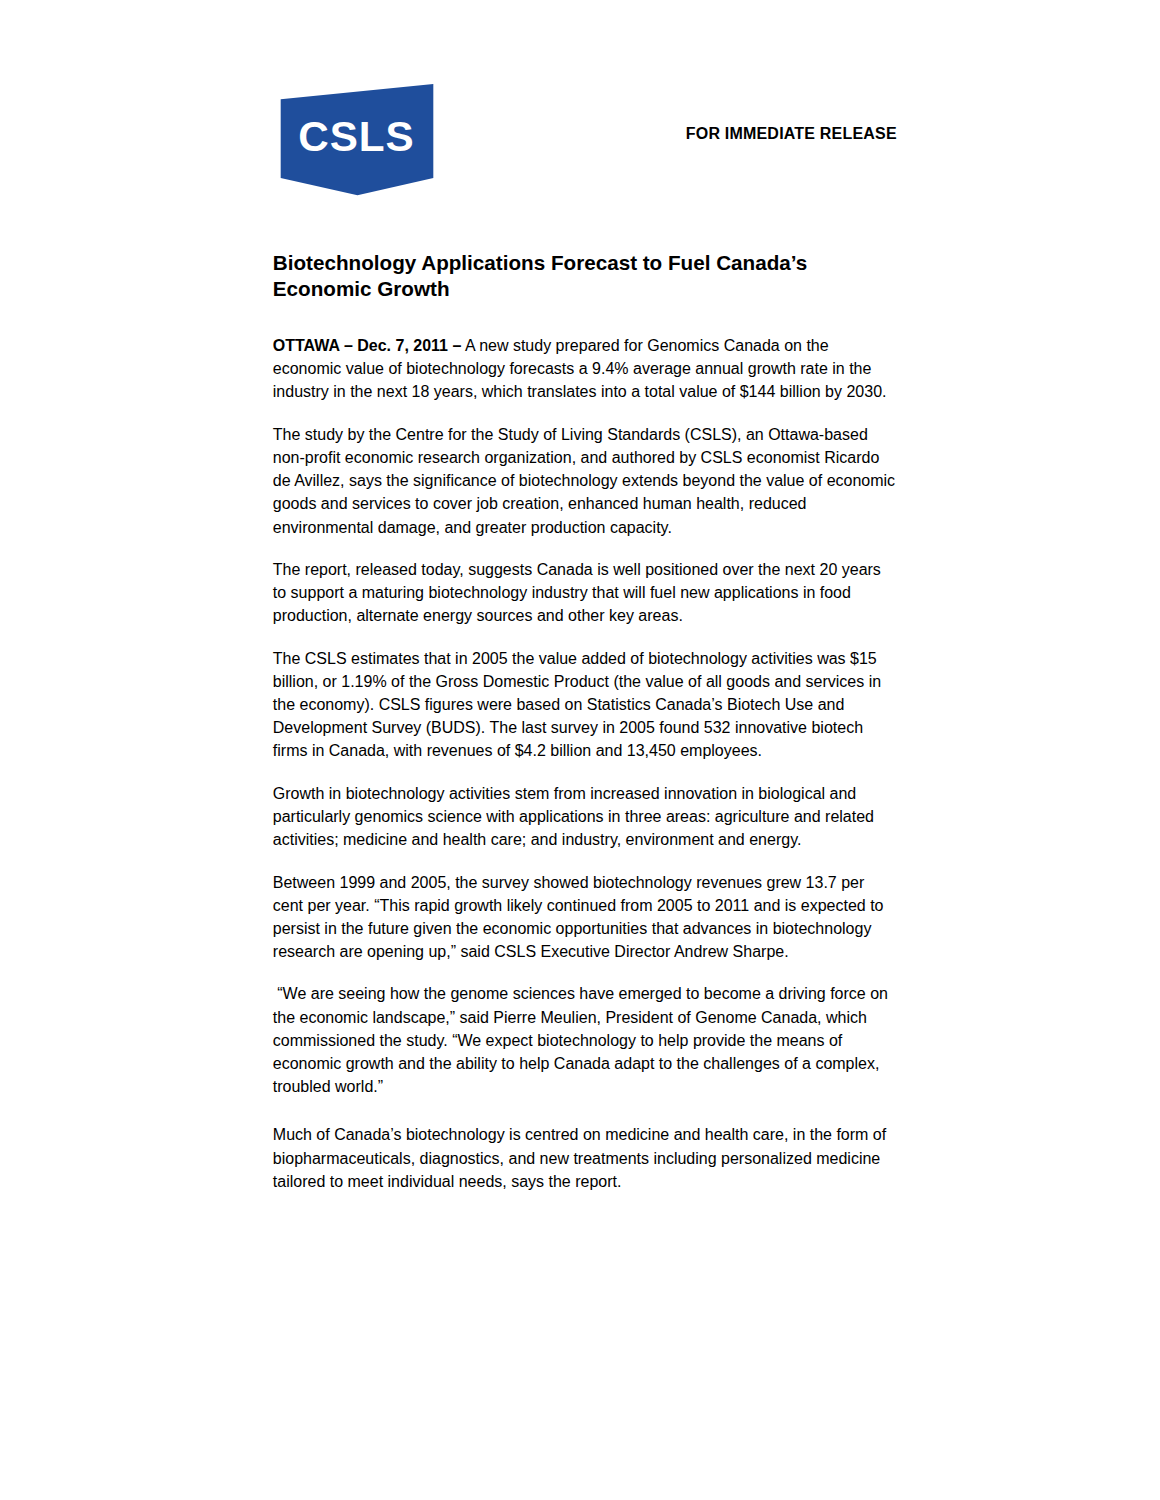CSLS
FOR IMMEDIATE RELEASE
Biotechnology Applications Forecast to Fuel Canada’s
Economic Growth
OTTAWA – Dec. 7, 2011 – A new study prepared for Genomics Canada on the economic value of biotechnology forecasts a 9.4% average annual growth rate in the industry in the next 18 years, which translates into a total value of $144 billion by 2030.
The study by the Centre for the Study of Living Standards (CSLS), an Ottawa-based non-profit economic research organization, and authored by CSLS economist Ricardo de Avillez, says the significance of biotechnology extends beyond the value of economic goods and services to cover job creation, enhanced human health, reduced environmental damage, and greater production capacity.
The report, released today, suggests Canada is well positioned over the next 20 years to support a maturing biotechnology industry that will fuel new applications in food production, alternate energy sources and other key areas.
The CSLS estimates that in 2005 the value added of biotechnology activities was $15 billion, or 1.19% of the Gross Domestic Product (the value of all goods and services in the economy). CSLS figures were based on Statistics Canada’s Biotech Use and Development Survey (BUDS). The last survey in 2005 found 532 innovative biotech firms in Canada, with revenues of $4.2 billion and 13,450 employees.
Growth in biotechnology activities stem from increased innovation in biological and particularly genomics science with applications in three areas: agriculture and related activities; medicine and health care; and industry, environment and energy.
Between 1999 and 2005, the survey showed biotechnology revenues grew 13.7 per cent per year. “This rapid growth likely continued from 2005 to 2011 and is expected to persist in the future given the economic opportunities that advances in biotechnology research are opening up,” said CSLS Executive Director Andrew Sharpe.
“We are seeing how the genome sciences have emerged to become a driving force on the economic landscape,” said Pierre Meulien, President of Genome Canada, which commissioned the study. “We expect biotechnology to help provide the means of economic growth and the ability to help Canada adapt to the challenges of a complex, troubled world.”
Much of Canada’s biotechnology is centred on medicine and health care, in the form of biopharmaceuticals, diagnostics, and new treatments including personalized medicine tailored to meet individual needs, says the report.